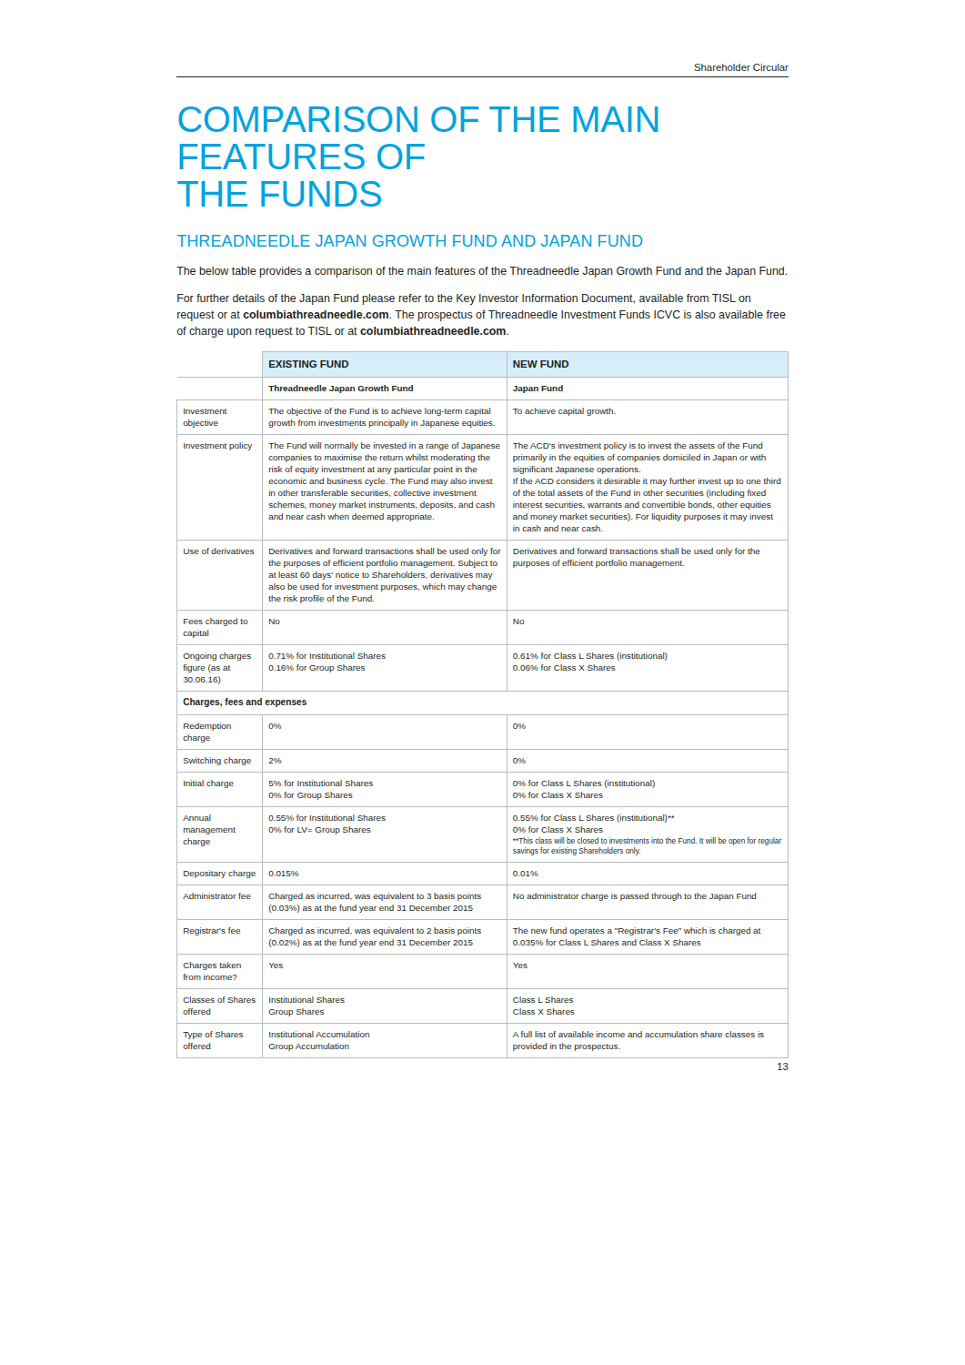Shareholder Circular
COMPARISON OF THE MAIN FEATURES OF
THE FUNDS
THREADNEEDLE JAPAN GROWTH FUND AND JAPAN FUND
The below table provides a comparison of the main features of the Threadneedle Japan Growth Fund and the Japan Fund.
For further details of the Japan Fund please refer to the Key Investor Information Document, available from TISL on request or at columbiathreadneedle.com. The prospectus of Threadneedle Investment Funds ICVC is also available free of charge upon request to TISL or at columbiathreadneedle.com.
| | EXISTING FUND | NEW FUND |
| --- | --- | --- |
| | Threadneedle Japan Growth Fund | Japan Fund |
| Investment objective | The objective of the Fund is to achieve long-term capital growth from investments principally in Japanese equities. | To achieve capital growth. |
| Investment policy | The Fund will normally be invested in a range of Japanese companies to maximise the return whilst moderating the risk of equity investment at any particular point in the economic and business cycle. The Fund may also invest in other transferable securities, collective investment schemes, money market instruments, deposits, and cash and near cash when deemed appropriate. | The ACD's investment policy is to invest the assets of the Fund primarily in the equities of companies domiciled in Japan or with significant Japanese operations. If the ACD considers it desirable it may further invest up to one third of the total assets of the Fund in other securities (including fixed interest securities, warrants and convertible bonds, other equities and money market securities). For liquidity purposes it may invest in cash and near cash. |
| Use of derivatives | Derivatives and forward transactions shall be used only for the purposes of efficient portfolio management. Subject to at least 60 days' notice to Shareholders, derivatives may also be used for investment purposes, which may change the risk profile of the Fund. | Derivatives and forward transactions shall be used only for the purposes of efficient portfolio management. |
| Fees charged to capital | No | No |
| Ongoing charges figure (as at 30.06.16) | 0.71% for Institutional Shares 0.16% for Group Shares | 0.61% for Class L Shares (institutional) 0.06% for Class X Shares |
| Charges, fees and expenses |
| Redemption charge | 0% | 0% |
| Switching charge | 2% | 0% |
| Initial charge | 5% for Institutional Shares 0% for Group Shares | 0% for Class L Shares (institutional) 0% for Class X Shares |
| Annual management charge | 0.55% for Institutional Shares 0% for LV= Group Shares | 0.55% for Class L Shares (institutional)** 0% for Class X Shares **This class will be closed to investments into the Fund. It will be open for regular savings for existing Shareholders only. |
| Depositary charge | 0.015% | 0.01% |
| Administrator fee | Charged as incurred, was equivalent to 3 basis points (0.03%) as at the fund year end 31 December 2015 | No administrator charge is passed through to the Japan Fund |
| Registrar's fee | Charged as incurred, was equivalent to 2 basis points (0.02%) as at the fund year end 31 December 2015 | The new fund operates a "Registrar's Fee" which is charged at 0.035% for Class L Shares and Class X Shares |
| Charges taken from income? | Yes | Yes |
| Classes of Shares offered | Institutional Shares Group Shares | Class L Shares Class X Shares |
| Type of Shares offered | Institutional Accumulation Group Accumulation | A full list of available income and accumulation share classes is provided in the prospectus. |
13